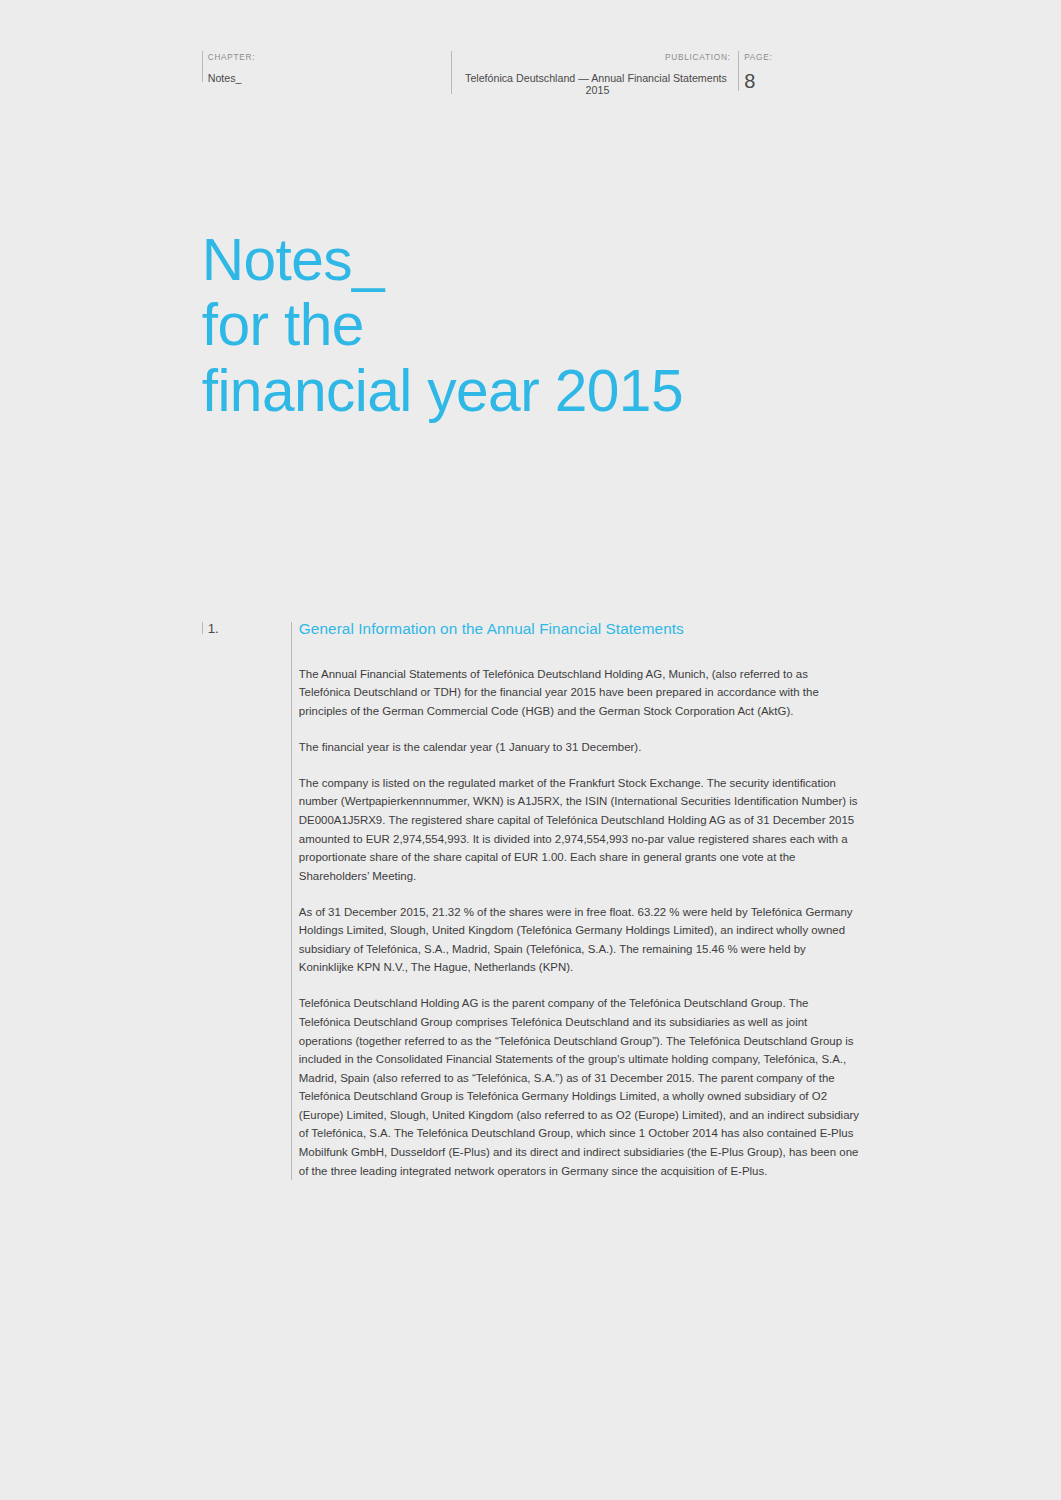Chapter: Notes_
Publication: Telefónica Deutschland — Annual Financial Statements 2015
Page: 8
Notes_ for the financial year 2015
1.
General Information on the Annual Financial Statements
The Annual Financial Statements of Telefónica Deutschland Holding AG, Munich, (also referred to as Telefónica Deutschland or TDH) for the financial year 2015 have been prepared in accordance with the principles of the German Commercial Code (HGB) and the German Stock Corporation Act (AktG).
The financial year is the calendar year (1 January to 31 December).
The company is listed on the regulated market of the Frankfurt Stock Exchange. The security identification number (Wertpapierkennnummer, WKN) is A1J5RX, the ISIN (International Securities Identification Number) is DE000A1J5RX9. The registered share capital of Telefónica Deutschland Holding AG as of 31 December 2015 amounted to EUR 2,974,554,993. It is divided into 2,974,554,993 no-par value registered shares each with a proportionate share of the share capital of EUR 1.00. Each share in general grants one vote at the Shareholders’ Meeting.
As of 31 December 2015, 21.32 % of the shares were in free float. 63.22 % were held by Telefónica Germany Holdings Limited, Slough, United Kingdom (Telefónica Germany Holdings Limited), an indirect wholly owned subsidiary of Telefónica, S.A., Madrid, Spain (Telefónica, S.A.). The remaining 15.46 % were held by Koninklijke KPN N.V., The Hague, Netherlands (KPN).
Telefónica Deutschland Holding AG is the parent company of the Telefónica Deutschland Group. The Telefónica Deutschland Group comprises Telefónica Deutschland and its subsidiaries as well as joint operations (together referred to as the “Telefónica Deutschland Group”). The Telefónica Deutschland Group is included in the Consolidated Financial Statements of the group's ultimate holding company, Telefónica, S.A., Madrid, Spain (also referred to as “Telefónica, S.A.”) as of 31 December 2015. The parent company of the Telefónica Deutschland Group is Telefónica Germany Holdings Limited, a wholly owned subsidiary of O2 (Europe) Limited, Slough, United Kingdom (also referred to as O2 (Europe) Limited), and an indirect subsidiary of Telefónica, S.A. The Telefónica Deutschland Group, which since 1 October 2014 has also contained E-Plus Mobilfunk GmbH, Dusseldorf (E-Plus) and its direct and indirect subsidiaries (the E-Plus Group), has been one of the three leading integrated network operators in Germany since the acquisition of E-Plus.